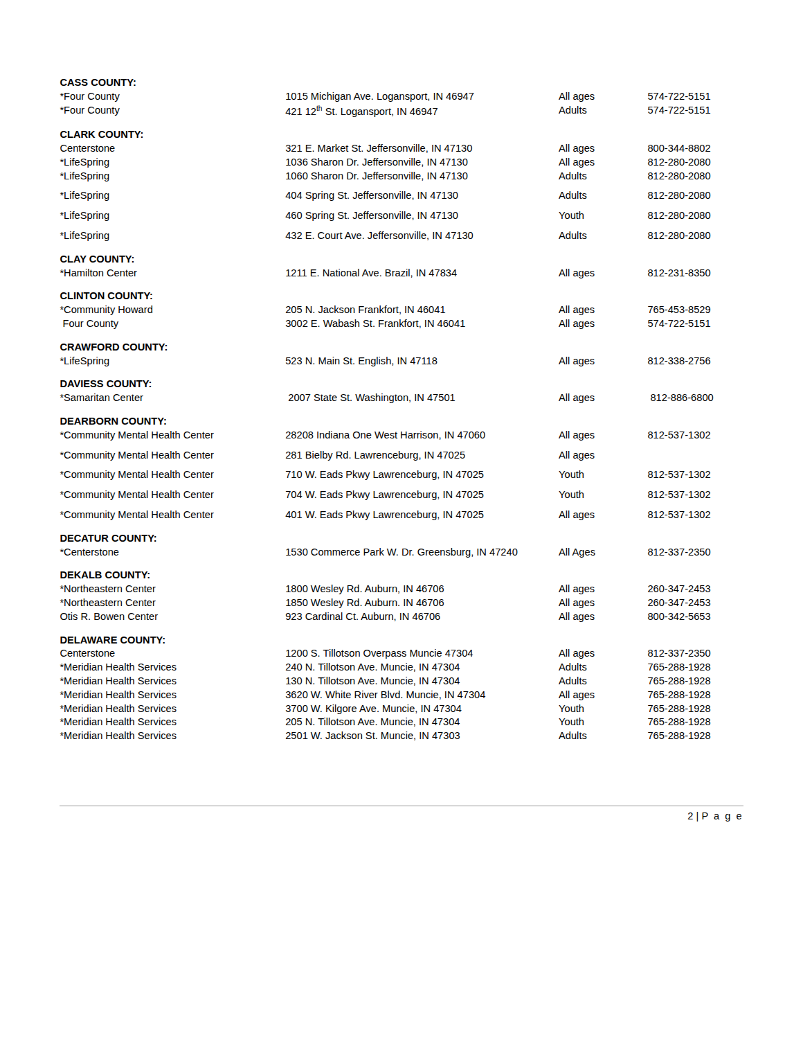| CASS COUNTY: |
| *Four County | 1015 Michigan Ave. Logansport, IN 46947 | All ages | 574-722-5151 |
| *Four County | 421 12 th St. Logansport, IN 46947 | Adults | 574-722-5151 |
| CLARK COUNTY: |
| Centerstone | 321 E. Market St. Jeffersonville, IN 47130 | All ages | 800-344-8802 |
| *LifeSpring | 1036 Sharon Dr. Jeffersonville, IN 47130 | All ages | 812-280-2080 |
| *LifeSpring | 1060 Sharon Dr. Jeffersonville, IN 47130 | Adults | 812-280-2080 |
| *LifeSpring | 404 Spring St. Jeffersonville, IN 47130 | Adults | 812-280-2080 |
| *LifeSpring | 460 Spring St. Jeffersonville, IN 47130 | Youth | 812-280-2080 |
| *LifeSpring | 432 E. Court Ave. Jeffersonville, IN 47130 | Adults | 812-280-2080 |
| CLAY COUNTY: |
| *Hamilton Center | 1211 E. National Ave. Brazil, IN 47834 | All ages | 812-231-8350 |
| CLINTON COUNTY: |
| *Community Howard | 205 N. Jackson Frankfort, IN 46041 | All ages | 765-453-8529 |
| Four County | 3002 E. Wabash St. Frankfort, IN 46041 | All ages | 574-722-5151 |
| CRAWFORD COUNTY: |
| *LifeSpring | 523 N. Main St. English, IN 47118 | All ages | 812-338-2756 |
| DAVIESS COUNTY: |
| *Samaritan Center | 2007 State St. Washington, IN 47501 | All ages | 812-886-6800 |
| DEARBORN COUNTY: |
| *Community Mental Health Center | 28208 Indiana One West Harrison, IN 47060 | All ages | 812-537-1302 |
| *Community Mental Health Center | 281 Bielby Rd. Lawrenceburg, IN 47025 | All ages | |
| *Community Mental Health Center | 710 W. Eads Pkwy Lawrenceburg, IN 47025 | Youth | 812-537-1302 |
| *Community Mental Health Center | 704 W. Eads Pkwy Lawrenceburg, IN 47025 | Youth | 812-537-1302 |
| *Community Mental Health Center | 401 W. Eads Pkwy Lawrenceburg, IN 47025 | All ages | 812-537-1302 |
| DECATUR COUNTY: |
| *Centerstone | 1530 Commerce Park W. Dr. Greensburg, IN 47240 | All Ages | 812-337-2350 |
| DEKALB COUNTY: |
| *Northeastern Center | 1800 Wesley Rd. Auburn, IN 46706 | All ages | 260-347-2453 |
| *Northeastern Center | 1850 Wesley Rd. Auburn. IN 46706 | All ages | 260-347-2453 |
| Otis R. Bowen Center | 923 Cardinal Ct. Auburn, IN 46706 | All ages | 800-342-5653 |
| DELAWARE COUNTY: |
| Centerstone | 1200 S. Tillotson Overpass Muncie 47304 | All ages | 812-337-2350 |
| *Meridian Health Services | 240 N. Tillotson Ave. Muncie, IN 47304 | Adults | 765-288-1928 |
| *Meridian Health Services | 130 N. Tillotson Ave. Muncie, IN 47304 | Adults | 765-288-1928 |
| *Meridian Health Services | 3620 W. White River Blvd. Muncie, IN 47304 | All ages | 765-288-1928 |
| *Meridian Health Services | 3700 W. Kilgore Ave. Muncie, IN 47304 | Youth | 765-288-1928 |
| *Meridian Health Services | 205 N. Tillotson Ave. Muncie, IN 47304 | Youth | 765-288-1928 |
| *Meridian Health Services | 2501 W. Jackson St. Muncie, IN 47303 | Adults | 765-288-1928 |
2 | P a g e